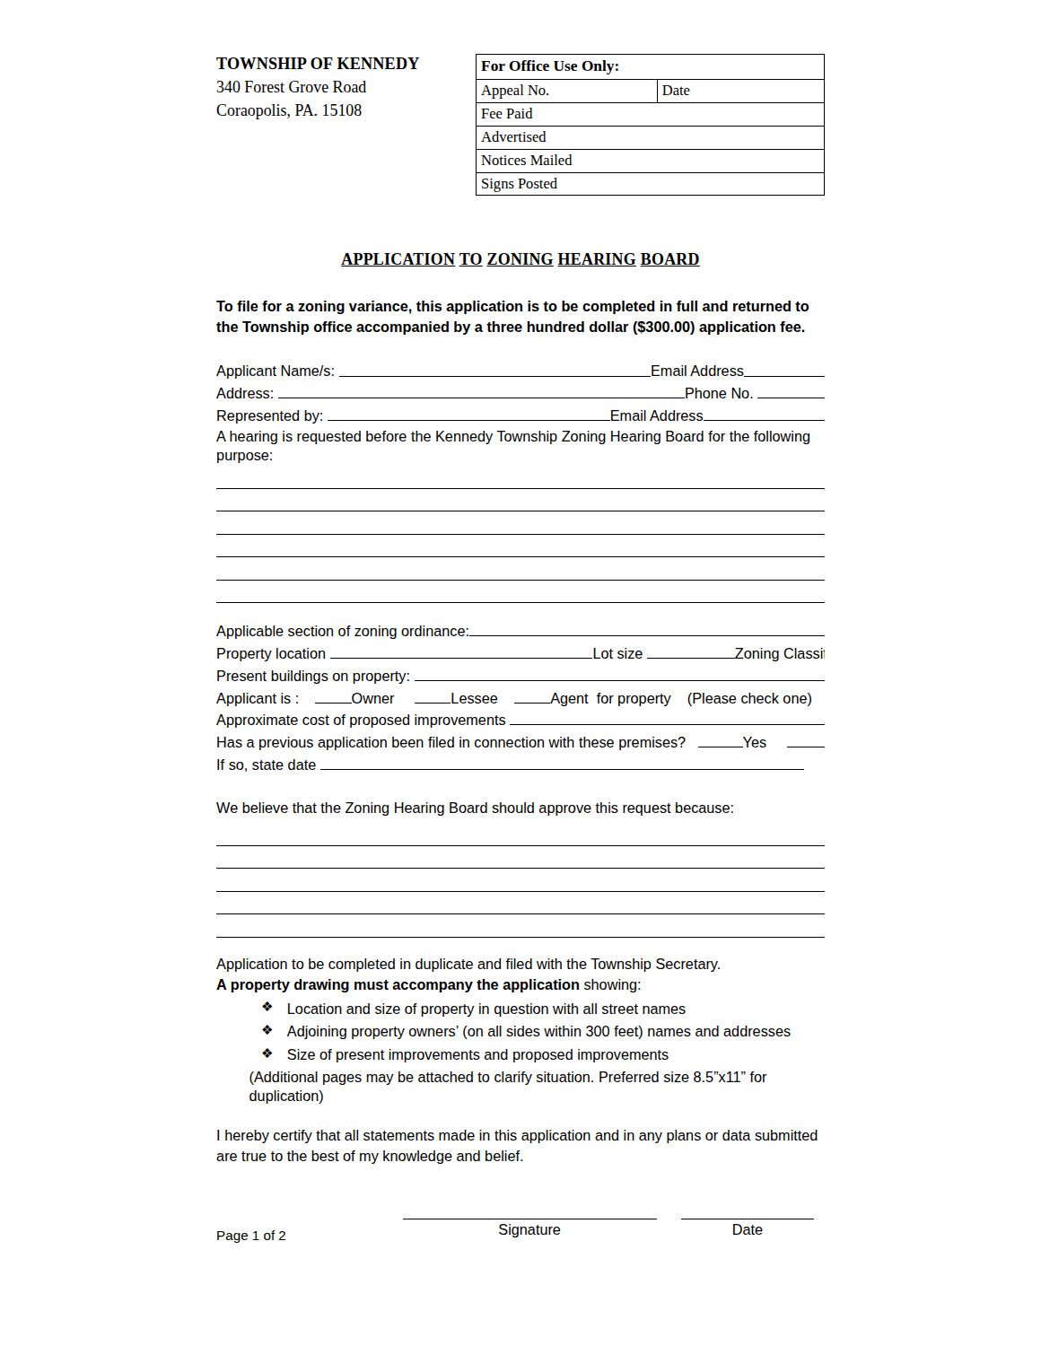TOWNSHIP OF KENNEDY
340 Forest Grove Road
Coraopolis, PA. 15108
| For Office Use Only: |
| Appeal No. | Date |
| Fee Paid |
| Advertised |
| Notices Mailed |
| Signs Posted |
APPLICATION TO ZONING HEARING BOARD
To file for a zoning variance, this application is to be completed in full and returned to the Township office accompanied by a three hundred dollar ($300.00) application fee.
Applicant Name/s: Email Address
Address: Phone No.
Represented by: Email Address
A hearing is requested before the Kennedy Township Zoning Hearing Board for the following purpose:
Applicable section of zoning ordinance:
Property location Lot size Zoning Classification
Present buildings on property:
Applicant is : Owner Lessee Agent for property (Please check one)
Approximate cost of proposed improvements
Has a previous application been filed in connection with these premises? Yes No (Please check one)
If so, state date
We believe that the Zoning Hearing Board should approve this request because:
Application to be completed in duplicate and filed with the Township Secretary.
A property drawing must accompany the application showing:
Location and size of property in question with all street names
Adjoining property owners’ (on all sides within 300 feet) names and addresses
Size of present improvements and proposed improvements
(Additional pages may be attached to clarify situation. Preferred size 8.5”x11” for duplication)
I hereby certify that all statements made in this application and in any plans or data submitted are true to the best of my knowledge and belief.
Signature
Date
Page 1 of 2